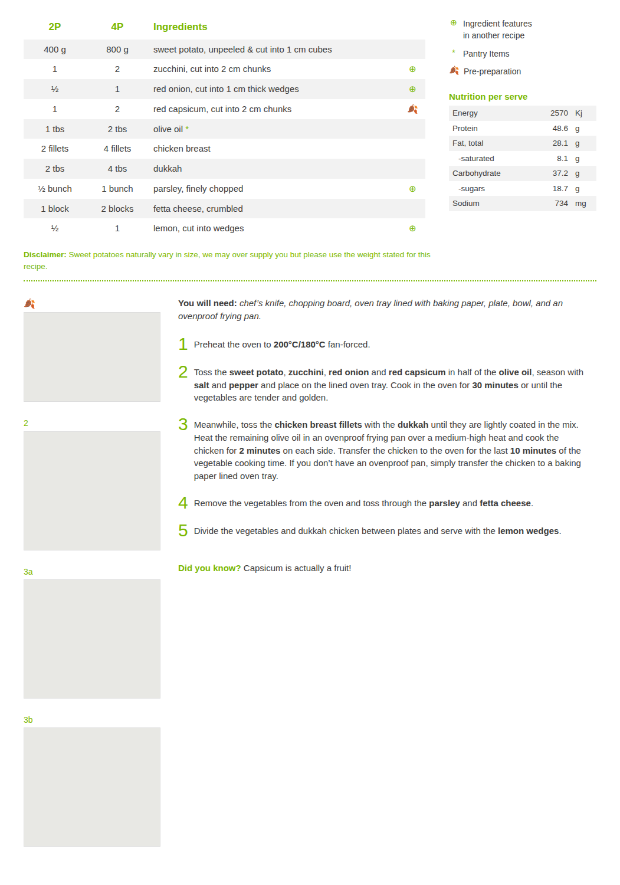| 2P | 4P | Ingredients |
| --- | --- | --- |
| 400 g | 800 g | sweet potato, unpeeled & cut into 1 cm cubes | |
| 1 | 2 | zucchini, cut into 2 cm chunks | ⊕ |
| ½ | 1 | red onion, cut into 1 cm thick wedges | ⊕ |
| 1 | 2 | red capsicum, cut into 2 cm chunks | 🍂 |
| 1 tbs | 2 tbs | olive oil * | |
| 2 fillets | 4 fillets | chicken breast | |
| 2 tbs | 4 tbs | dukkah | |
| ½ bunch | 1 bunch | parsley, finely chopped | ⊕ |
| 1 block | 2 blocks | fetta cheese, crumbled | |
| ½ | 1 | lemon, cut into wedges | ⊕ |
⊕Ingredient features
in another recipe
*Pantry Items
🍂Pre-preparation
Nutrition per serve
| Energy | 2570 | Kj |
| Protein | 48.6 | g |
| Fat, total | 28.1 | g |
| -saturated | 8.1 | g |
| Carbohydrate | 37.2 | g |
| -sugars | 18.7 | g |
| Sodium | 734 | mg |
Disclaimer: Sweet potatoes naturally vary in size, we may over supply you but please use the weight stated for this recipe.
🍂
2
3a
3b
You will need: chef’s knife, chopping board, oven tray lined with baking paper, plate, bowl, and an ovenproof frying pan.
1
Preheat the oven to 200°C/180°C fan-forced.
2
Toss the sweet potato, zucchini, red onion and red capsicum in half of the olive oil, season with salt and pepper and place on the lined oven tray. Cook in the oven for 30 minutes or until the vegetables are tender and golden.
3
Meanwhile, toss the chicken breast fillets with the dukkah until they are lightly coated in the mix. Heat the remaining olive oil in an ovenproof frying pan over a medium-high heat and cook the chicken for 2 minutes on each side. Transfer the chicken to the oven for the last 10 minutes of the vegetable cooking time. If you don’t have an ovenproof pan, simply transfer the chicken to a baking paper lined oven tray.
4
Remove the vegetables from the oven and toss through the parsley and fetta cheese.
5
Divide the vegetables and dukkah chicken between plates and serve with the lemon wedges.
Did you know? Capsicum is actually a fruit!